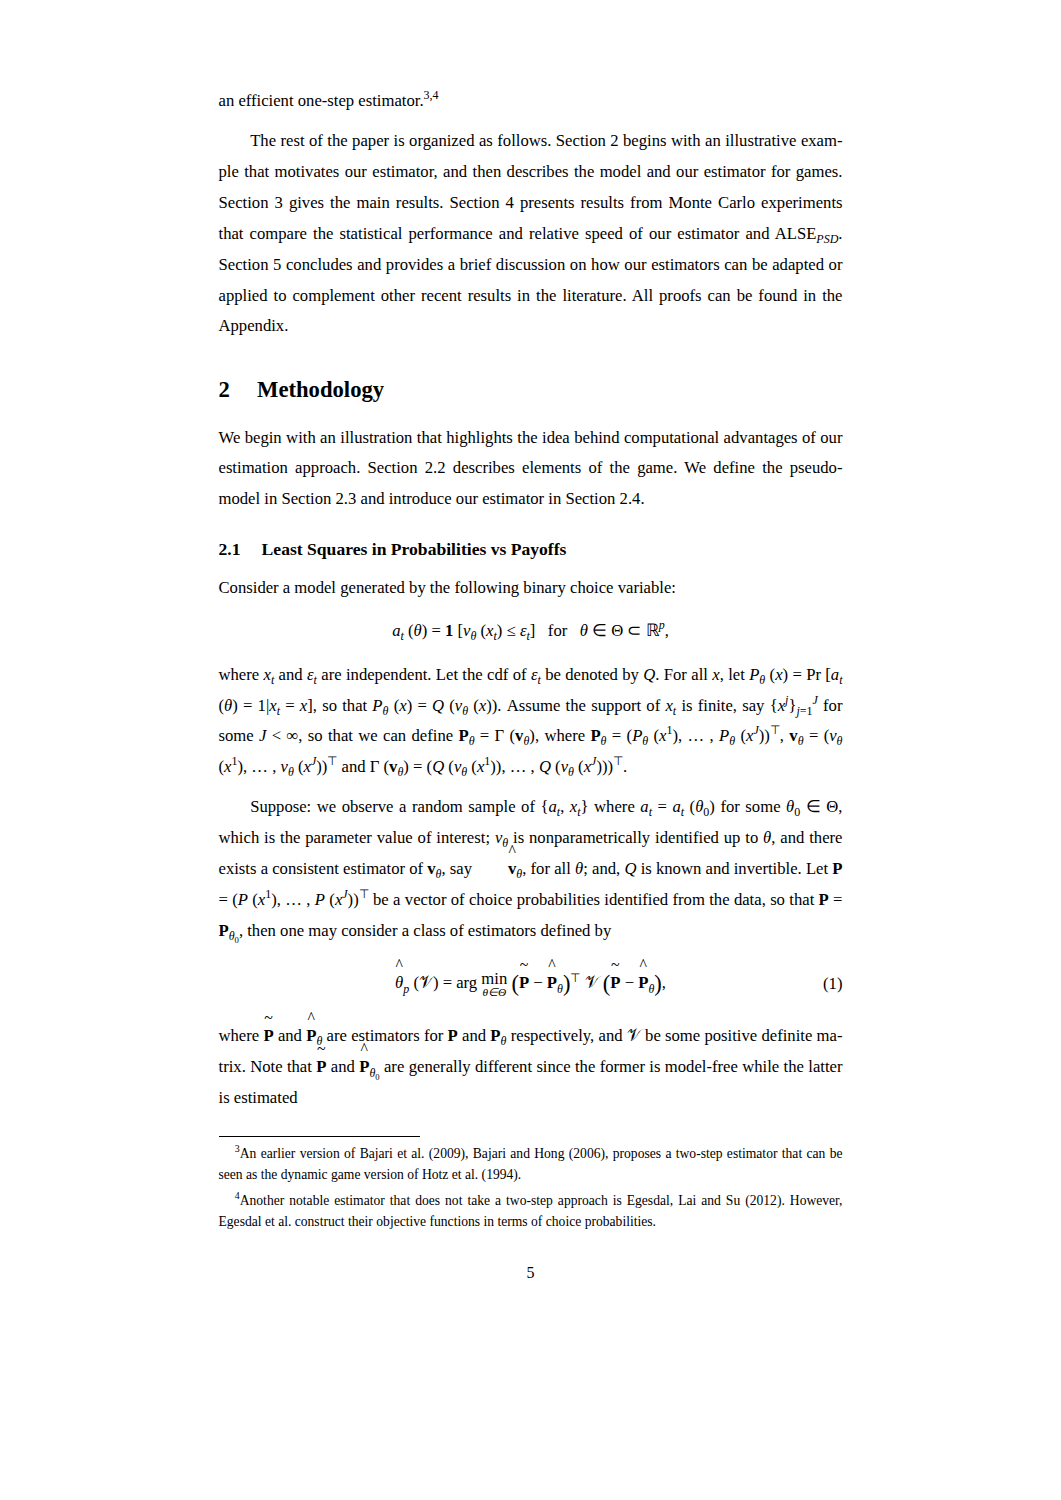an efficient one-step estimator.3,4
The rest of the paper is organized as follows. Section 2 begins with an illustrative example that motivates our estimator, and then describes the model and our estimator for games. Section 3 gives the main results. Section 4 presents results from Monte Carlo experiments that compare the statistical performance and relative speed of our estimator and ALSEPSD. Section 5 concludes and provides a brief discussion on how our estimators can be adapted or applied to complement other recent results in the literature. All proofs can be found in the Appendix.
2 Methodology
We begin with an illustration that highlights the idea behind computational advantages of our estimation approach. Section 2.2 describes elements of the game. We define the pseudo-model in Section 2.3 and introduce our estimator in Section 2.4.
2.1 Least Squares in Probabilities vs Payoffs
Consider a model generated by the following binary choice variable:
at (θ) = 1 [vθ (xt) ≤ εt] for θ ∈ Θ ⊂ ℝp,
where xt and εt are independent. Let the cdf of εt be denoted by Q. For all x, let Pθ (x) = Pr [at (θ) = 1|xt = x], so that Pθ (x) = Q (vθ (x)). Assume the support of xt is finite, say {xj}j=1J for some J < ∞, so that we can define Pθ = Γ (vθ), where Pθ = (Pθ (x1), … , Pθ (xJ))⊤, vθ = (vθ (x1), … , vθ (xJ))⊤ and Γ (vθ) = (Q (vθ (x1)), … , Q (vθ (xJ)))⊤.
Suppose: we observe a random sample of {at, xt} where at = at (θ0) for some θ0 ∈ Θ, which is the parameter value of interest; vθ is nonparametrically identified up to θ, and there exists a consistent estimator of vθ, say ^vθ, for all θ; and, Q is known and invertible. Let P = (P (x1), … , P (xJ))⊤ be a vector of choice probabilities identified from the data, so that P = Pθ0, then one may consider a class of estimators defined by
^θp (𝒱) = arg minθ∈Θ (~P − ^Pθ)⊤ 𝒱 (~P − ^Pθ), (1)
where ~P and ^Pθ are estimators for P and Pθ respectively, and 𝒱 be some positive definite matrix. Note that ~P and ^Pθ0 are generally different since the former is model-free while the latter is estimated
3An earlier version of Bajari et al. (2009), Bajari and Hong (2006), proposes a two-step estimator that can be seen as the dynamic game version of Hotz et al. (1994).
4Another notable estimator that does not take a two-step approach is Egesdal, Lai and Su (2012). However, Egesdal et al. construct their objective functions in terms of choice probabilities.
5